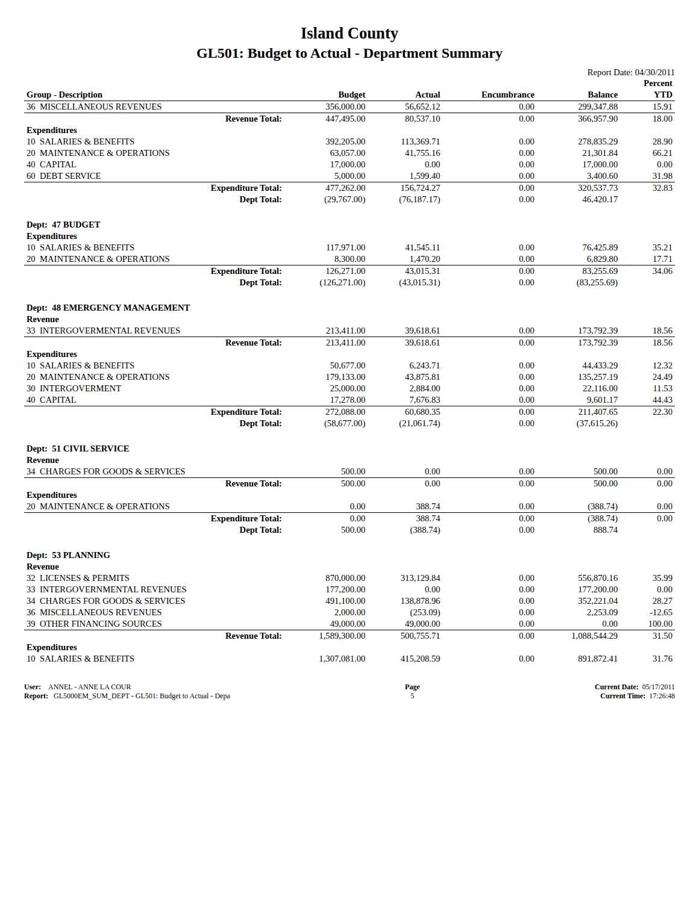Island County
GL501: Budget to Actual - Department Summary
Report Date: 04/30/2011
| | | | | | Percent |
| --- | --- | --- | --- | --- | --- |
| Group - Description | Budget | Actual | Encumbrance | Balance | YTD |
| 36 MISCELLANEOUS REVENUES | 356,000.00 | 56,652.12 | 0.00 | 299,347.88 | 15.91 |
| Revenue Total: | 447,495.00 | 80,537.10 | 0.00 | 366,957.90 | 18.00 |
| Expenditures | |
| 10 SALARIES & BENEFITS | 392,205.00 | 113,369.71 | 0.00 | 278,835.29 | 28.90 |
| 20 MAINTENANCE & OPERATIONS | 63,057.00 | 41,755.16 | 0.00 | 21,301.84 | 66.21 |
| 40 CAPITAL | 17,000.00 | 0.00 | 0.00 | 17,000.00 | 0.00 |
| 60 DEBT SERVICE | 5,000.00 | 1,599.40 | 0.00 | 3,400.60 | 31.98 |
| Expenditure Total: | 477,262.00 | 156,724.27 | 0.00 | 320,537.73 | 32.83 |
| Dept Total: | (29,767.00) | (76,187.17) | 0.00 | 46,420.17 | |
| Dept: 47 BUDGET | |
| Expenditures | |
| 10 SALARIES & BENEFITS | 117,971.00 | 41,545.11 | 0.00 | 76,425.89 | 35.21 |
| 20 MAINTENANCE & OPERATIONS | 8,300.00 | 1,470.20 | 0.00 | 6,829.80 | 17.71 |
| Expenditure Total: | 126,271.00 | 43,015.31 | 0.00 | 83,255.69 | 34.06 |
| Dept Total: | (126,271.00) | (43,015.31) | 0.00 | (83,255.69) | |
| Dept: 48 EMERGENCY MANAGEMENT | |
| Revenue | |
| 33 INTERGOVERMENTAL REVENUES | 213,411.00 | 39,618.61 | 0.00 | 173,792.39 | 18.56 |
| Revenue Total: | 213,411.00 | 39,618.61 | 0.00 | 173,792.39 | 18.56 |
| Expenditures | |
| 10 SALARIES & BENEFITS | 50,677.00 | 6,243.71 | 0.00 | 44,433.29 | 12.32 |
| 20 MAINTENANCE & OPERATIONS | 179,133.00 | 43,875.81 | 0.00 | 135,257.19 | 24.49 |
| 30 INTERGOVERMENT | 25,000.00 | 2,884.00 | 0.00 | 22,116.00 | 11.53 |
| 40 CAPITAL | 17,278.00 | 7,676.83 | 0.00 | 9,601.17 | 44.43 |
| Expenditure Total: | 272,088.00 | 60,680.35 | 0.00 | 211,407.65 | 22.30 |
| Dept Total: | (58,677.00) | (21,061.74) | 0.00 | (37,615.26) | |
| Dept: 51 CIVIL SERVICE | |
| Revenue | |
| 34 CHARGES FOR GOODS & SERVICES | 500.00 | 0.00 | 0.00 | 500.00 | 0.00 |
| Revenue Total: | 500.00 | 0.00 | 0.00 | 500.00 | 0.00 |
| Expenditures | |
| 20 MAINTENANCE & OPERATIONS | 0.00 | 388.74 | 0.00 | (388.74) | 0.00 |
| Expenditure Total: | 0.00 | 388.74 | 0.00 | (388.74) | 0.00 |
| Dept Total: | 500.00 | (388.74) | 0.00 | 888.74 | |
| Dept: 53 PLANNING | |
| Revenue | |
| 32 LICENSES & PERMITS | 870,000.00 | 313,129.84 | 0.00 | 556,870.16 | 35.99 |
| 33 INTERGOVERNMENTAL REVENUES | 177,200.00 | 0.00 | 0.00 | 177,200.00 | 0.00 |
| 34 CHARGES FOR GOODS & SERVICES | 491,100.00 | 138,878.96 | 0.00 | 352,221.04 | 28.27 |
| 36 MISCELLANEOUS REVENUES | 2,000.00 | (253.09) | 0.00 | 2,253.09 | -12.65 |
| 39 OTHER FINANCING SOURCES | 49,000.00 | 49,000.00 | 0.00 | 0.00 | 100.00 |
| Revenue Total: | 1,589,300.00 | 500,755.71 | 0.00 | 1,088,544.29 | 31.50 |
| Expenditures | |
| 10 SALARIES & BENEFITS | 1,307,081.00 | 415,208.59 | 0.00 | 891,872.41 | 31.76 |
User: ANNEL - ANNE LA COUR
Report: GL5000EM_SUM_DEPT - GL501: Budget to Actual - Depa
Page
5
Current Date: 05/17/2011
Current Time: 17:26:48